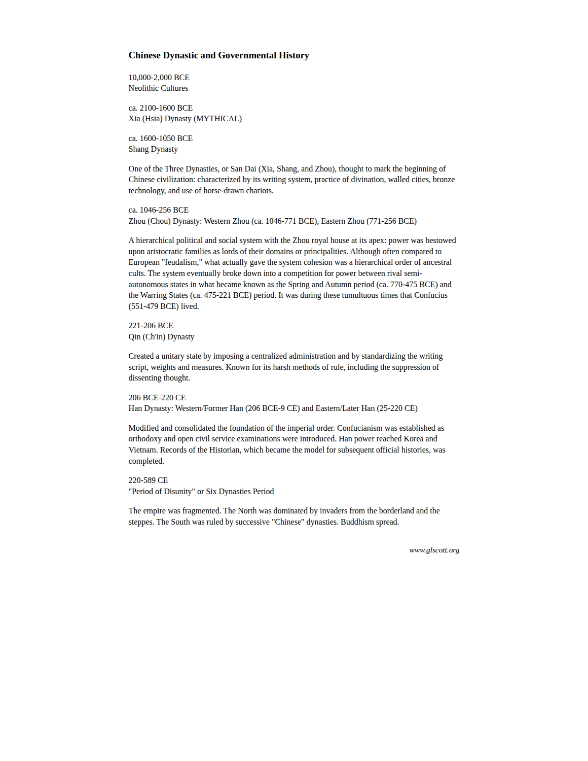Chinese Dynastic and Governmental History
10,000-2,000 BCE
Neolithic Cultures
ca. 2100-1600 BCE
Xia (Hsia) Dynasty (MYTHICAL)
ca. 1600-1050 BCE
Shang Dynasty
One of the Three Dynasties, or San Dai (Xia, Shang, and Zhou), thought to mark the beginning of Chinese civilization: characterized by its writing system, practice of divination, walled cities, bronze technology, and use of horse-drawn chariots.
ca. 1046-256 BCE
Zhou (Chou) Dynasty: Western Zhou (ca. 1046-771 BCE), Eastern Zhou (771-256 BCE)
A hierarchical political and social system with the Zhou royal house at its apex: power was bestowed upon aristocratic families as lords of their domains or principalities. Although often compared to European "feudalism," what actually gave the system cohesion was a hierarchical order of ancestral cults. The system eventually broke down into a competition for power between rival semi-autonomous states in what became known as the Spring and Autumn period (ca. 770-475 BCE) and the Warring States (ca. 475-221 BCE) period. It was during these tumultuous times that Confucius (551-479 BCE) lived.
221-206 BCE
Qin (Ch'in) Dynasty
Created a unitary state by imposing a centralized administration and by standardizing the writing script, weights and measures. Known for its harsh methods of rule, including the suppression of dissenting thought.
206 BCE-220 CE
Han Dynasty: Western/Former Han (206 BCE-9 CE) and Eastern/Later Han (25-220 CE)
Modified and consolidated the foundation of the imperial order. Confucianism was established as orthodoxy and open civil service examinations were introduced. Han power reached Korea and Vietnam. Records of the Historian, which became the model for subsequent official histories, was completed.
220-589 CE
"Period of Disunity" or Six Dynasties Period
The empire was fragmented. The North was dominated by invaders from the borderland and the steppes. The South was ruled by successive "Chinese" dynasties. Buddhism spread.
www.glscott.org